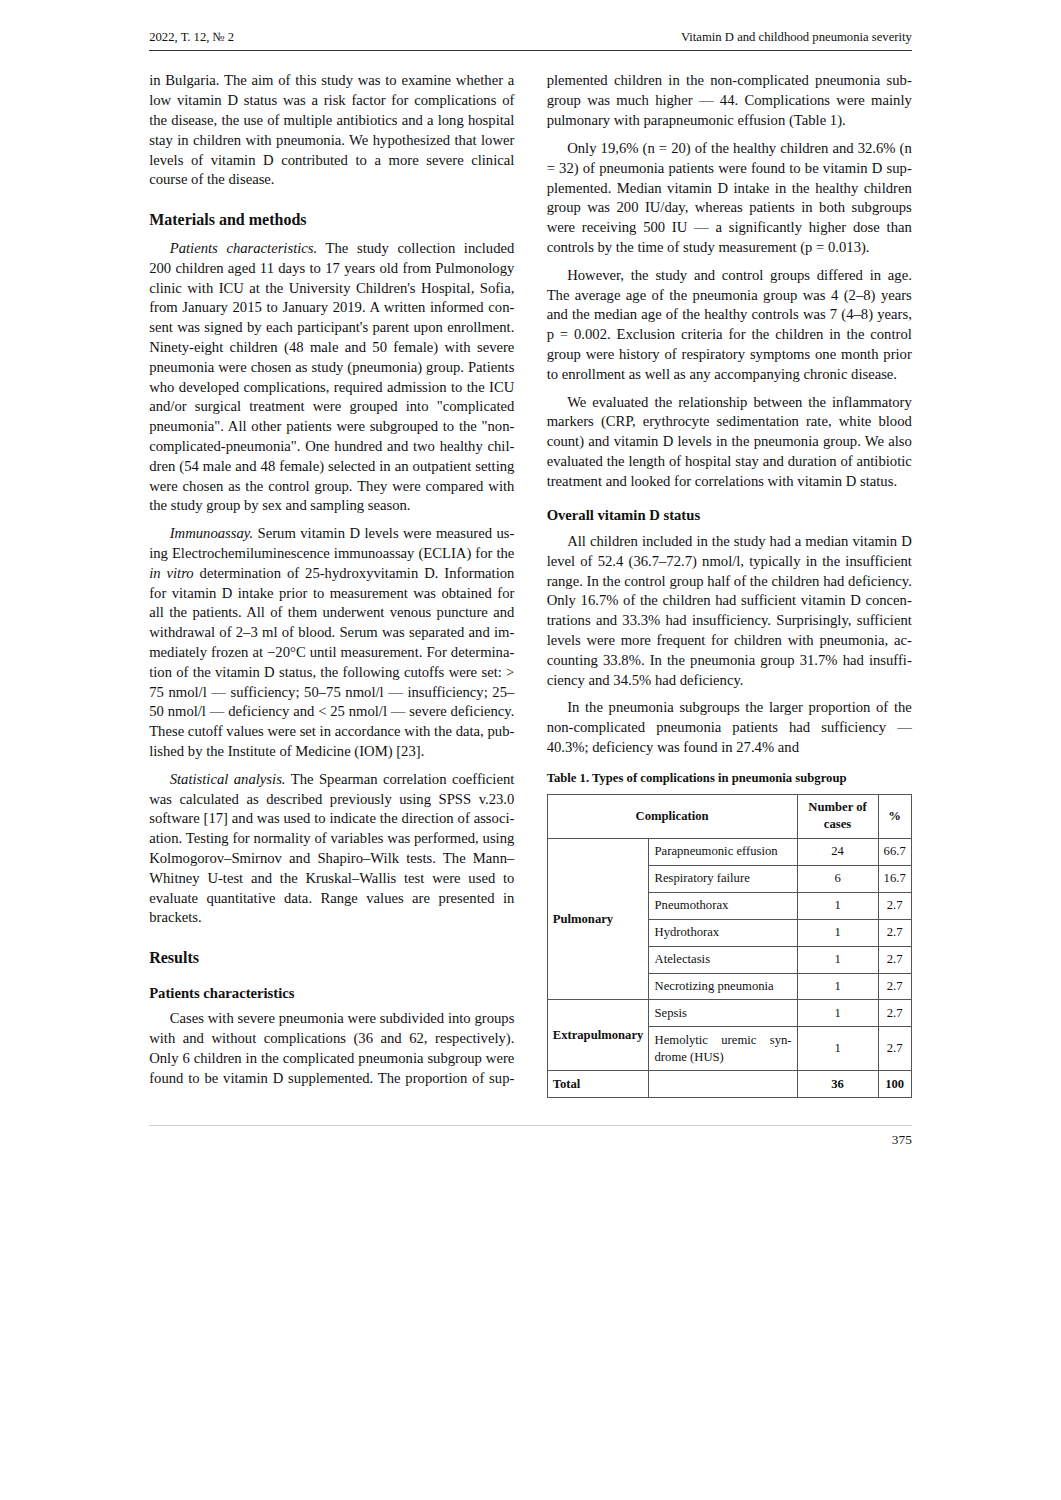2022, Т. 12, № 2 Vitamin D and childhood pneumonia severity
in Bulgaria. The aim of this study was to examine whether a low vitamin D status was a risk factor for complications of the disease, the use of multiple antibiotics and a long hospital stay in children with pneumonia. We hypothesized that lower levels of vitamin D contributed to a more severe clinical course of the disease.
Materials and methods
Patients characteristics. The study collection included 200 children aged 11 days to 17 years old from Pulmonology clinic with ICU at the University Children's Hospital, Sofia, from January 2015 to January 2019. A written informed consent was signed by each participant's parent upon enrollment. Ninety-eight children (48 male and 50 female) with severe pneumonia were chosen as study (pneumonia) group. Patients who developed complications, required admission to the ICU and/or surgical treatment were grouped into "complicated pneumonia". All other patients were subgrouped to the "non-complicated-pneumonia". One hundred and two healthy children (54 male and 48 female) selected in an outpatient setting were chosen as the control group. They were compared with the study group by sex and sampling season.
Immunoassay. Serum vitamin D levels were measured using Electrochemiluminescence immunoassay (ECLIA) for the in vitro determination of 25-hydroxyvitamin D. Information for vitamin D intake prior to measurement was obtained for all the patients. All of them underwent venous puncture and withdrawal of 2–3 ml of blood. Serum was separated and immediately frozen at −20°C until measurement. For determination of the vitamin D status, the following cutoffs were set: > 75 nmol/l — sufficiency; 50–75 nmol/l — insufficiency; 25–50 nmol/l — deficiency and < 25 nmol/l — severe deficiency. These cutoff values were set in accordance with the data, published by the Institute of Medicine (IOM) [23].
Statistical analysis. The Spearman correlation coefficient was calculated as described previously using SPSS v.23.0 software [17] and was used to indicate the direction of association. Testing for normality of variables was performed, using Kolmogorov–Smirnov and Shapiro–Wilk tests. The Mann–Whitney U-test and the Kruskal–Wallis test were used to evaluate quantitative data. Range values are presented in brackets.
Results
Patients characteristics
Cases with severe pneumonia were subdivided into groups with and without complications (36 and 62, respectively). Only 6 children in the complicated pneumonia subgroup were found to be vitamin D supplemented. The proportion of supplemented children in the non-complicated pneumonia subgroup was much higher — 44. Complications were mainly pulmonary with parapneumonic effusion (Table 1).
Only 19,6% (n = 20) of the healthy children and 32.6% (n = 32) of pneumonia patients were found to be vitamin D supplemented. Median vitamin D intake in the healthy children group was 200 IU/day, whereas patients in both subgroups were receiving 500 IU — a significantly higher dose than controls by the time of study measurement (p = 0.013).
However, the study and control groups differed in age. The average age of the pneumonia group was 4 (2–8) years and the median age of the healthy controls was 7 (4–8) years, p = 0.002. Exclusion criteria for the children in the control group were history of respiratory symptoms one month prior to enrollment as well as any accompanying chronic disease.
We evaluated the relationship between the inflammatory markers (CRP, erythrocyte sedimentation rate, white blood count) and vitamin D levels in the pneumonia group. We also evaluated the length of hospital stay and duration of antibiotic treatment and looked for correlations with vitamin D status.
Overall vitamin D status
All children included in the study had a median vitamin D level of 52.4 (36.7–72.7) nmol/l, typically in the insufficient range. In the control group half of the children had deficiency. Only 16.7% of the children had sufficient vitamin D concentrations and 33.3% had insufficiency. Surprisingly, sufficient levels were more frequent for children with pneumonia, accounting 33.8%. In the pneumonia group 31.7% had insufficiency and 34.5% had deficiency.
In the pneumonia subgroups the larger proportion of the non-complicated pneumonia patients had sufficiency — 40.3%; deficiency was found in 27.4% and
Table 1. Types of complications in pneumonia subgroup
| Complication | Number of cases | % |
| --- | --- | --- |
| Pulmonary | Parapneumonic effusion | 24 | 66.7 |
| Respiratory failure | 6 | 16.7 |
| Pneumothorax | 1 | 2.7 |
| Hydrothorax | 1 | 2.7 |
| Atelectasis | 1 | 2.7 |
| Necrotizing pneumonia | 1 | 2.7 |
| Extrapulmonary | Sepsis | 1 | 2.7 |
| Hemolytic uremic syndrome (HUS) | 1 | 2.7 |
| Total | | 36 | 100 |
375